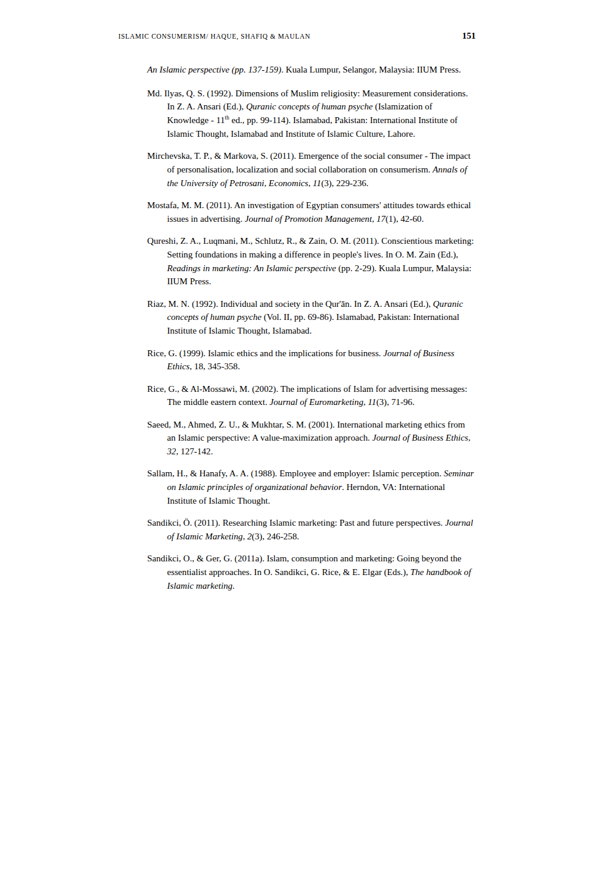Islamic Consumerism/ Haque, Shafiq & Maulan 151
An Islamic perspective (pp. 137-159). Kuala Lumpur, Selangor, Malaysia: IIUM Press.
Md. Ilyas, Q. S. (1992). Dimensions of Muslim religiosity: Measurement considerations. In Z. A. Ansari (Ed.), Quranic concepts of human psyche (Islamization of Knowledge - 11th ed., pp. 99-114). Islamabad, Pakistan: International Institute of Islamic Thought, Islamabad and Institute of Islamic Culture, Lahore.
Mirchevska, T. P., & Markova, S. (2011). Emergence of the social consumer - The impact of personalisation, localization and social collaboration on consumerism. Annals of the University of Petrosani, Economics, 11(3), 229-236.
Mostafa, M. M. (2011). An investigation of Egyptian consumers' attitudes towards ethical issues in advertising. Journal of Promotion Management, 17(1), 42-60.
Qureshi, Z. A., Luqmani, M., Schlutz, R., & Zain, O. M. (2011). Conscientious marketing: Setting foundations in making a difference in people's lives. In O. M. Zain (Ed.), Readings in marketing: An Islamic perspective (pp. 2-29). Kuala Lumpur, Malaysia: IIUM Press.
Riaz, M. N. (1992). Individual and society in the Qur'ān. In Z. A. Ansari (Ed.), Quranic concepts of human psyche (Vol. II, pp. 69-86). Islamabad, Pakistan: International Institute of Islamic Thought, Islamabad.
Rice, G. (1999). Islamic ethics and the implications for business. Journal of Business Ethics, 18, 345-358.
Rice, G., & Al-Mossawi, M. (2002). The implications of Islam for advertising messages: The middle eastern context. Journal of Euromarketing, 11(3), 71-96.
Saeed, M., Ahmed, Z. U., & Mukhtar, S. M. (2001). International marketing ethics from an Islamic perspective: A value-maximization approach. Journal of Business Ethics, 32, 127-142.
Sallam, H., & Hanafy, A. A. (1988). Employee and employer: Islamic perception. Seminar on Islamic principles of organizational behavior. Herndon, VA: International Institute of Islamic Thought.
Sandikci, Ö. (2011). Researching Islamic marketing: Past and future perspectives. Journal of Islamic Marketing, 2(3), 246-258.
Sandikci, O., & Ger, G. (2011a). Islam, consumption and marketing: Going beyond the essentialist approaches. In O. Sandikci, G. Rice, & E. Elgar (Eds.), The handbook of Islamic marketing.